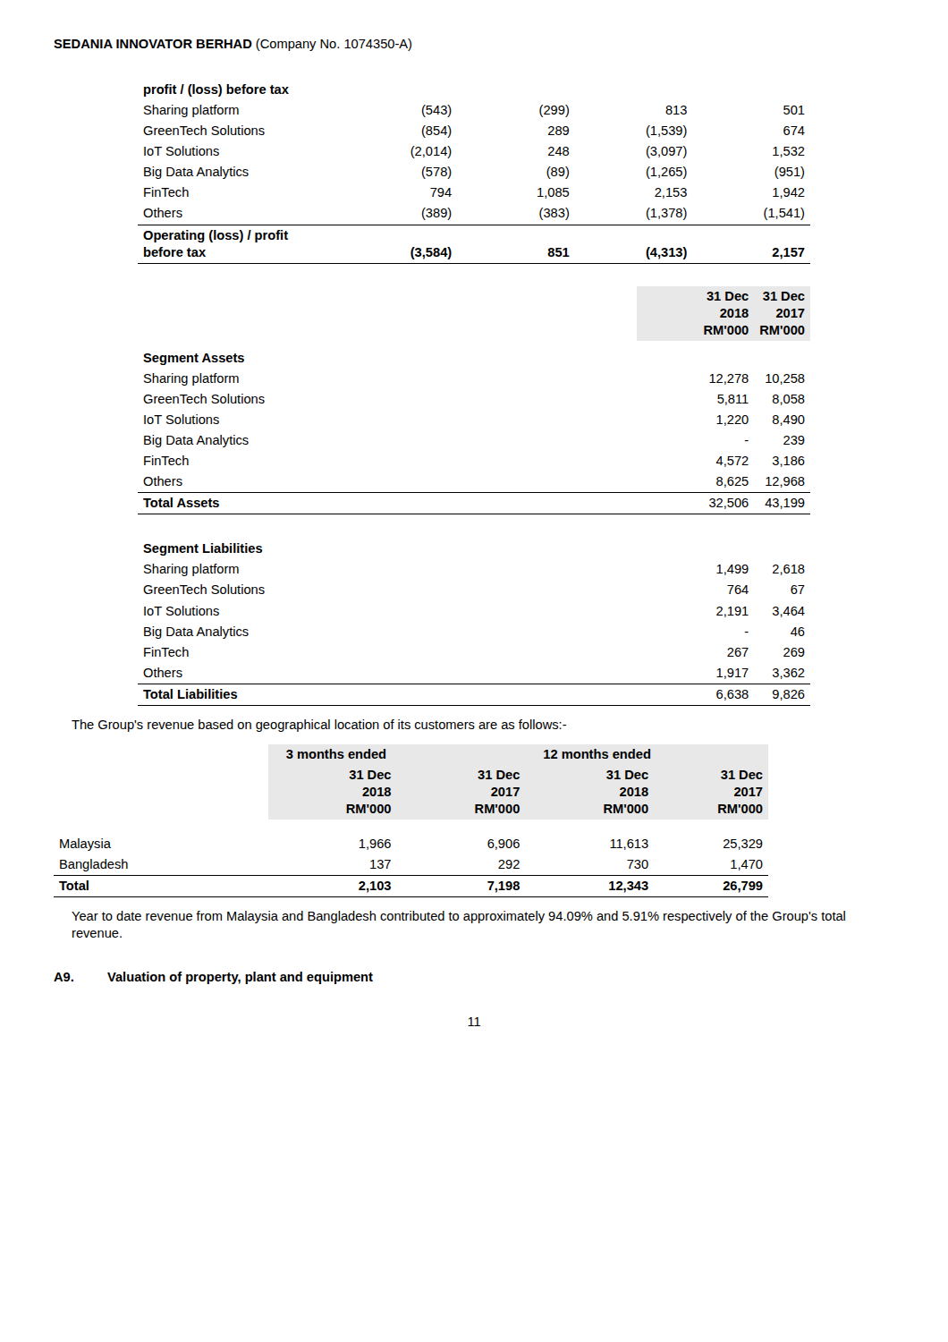SEDANIA INNOVATOR BERHAD (Company No. 1074350-A)
| profit / (loss) before tax | | | | |
| Sharing platform | (543) | (299) | 813 | 501 |
| GreenTech Solutions | (854) | 289 | (1,539) | 674 |
| IoT Solutions | (2,014) | 248 | (3,097) | 1,532 |
| Big Data Analytics | (578) | (89) | (1,265) | (951) |
| FinTech | 794 | 1,085 | 2,153 | 1,942 |
| Others | (389) | (383) | (1,378) | (1,541) |
| Operating (loss) / profit before tax | (3,584) | 851 | (4,313) | 2,157 |
| | | 31 Dec 2018 RM'000 | 31 Dec 2017 RM'000 |
| Segment Assets | | |
| Sharing platform | 12,278 | 10,258 |
| GreenTech Solutions | 5,811 | 8,058 |
| IoT Solutions | 1,220 | 8,490 |
| Big Data Analytics | - | 239 |
| FinTech | 4,572 | 3,186 |
| Others | 8,625 | 12,968 |
| Total Assets | 32,506 | 43,199 |
| Segment Liabilities | | |
| Sharing platform | 1,499 | 2,618 |
| GreenTech Solutions | 764 | 67 |
| IoT Solutions | 2,191 | 3,464 |
| Big Data Analytics | - | 46 |
| FinTech | 267 | 269 |
| Others | 1,917 | 3,362 |
| Total Liabilities | 6,638 | 9,826 |
The Group's revenue based on geographical location of its customers are as follows:-
| | 3 months ended | 12 months ended |
| | 31 Dec 2018 RM'000 | 31 Dec 2017 RM'000 | 31 Dec 2018 RM'000 | 31 Dec 2017 RM'000 |
| Malaysia | 1,966 | 6,906 | 11,613 | 25,329 |
| Bangladesh | 137 | 292 | 730 | 1,470 |
| Total | 2,103 | 7,198 | 12,343 | 26,799 |
Year to date revenue from Malaysia and Bangladesh contributed to approximately 94.09% and 5.91% respectively of the Group's total revenue.
A9. Valuation of property, plant and equipment
11